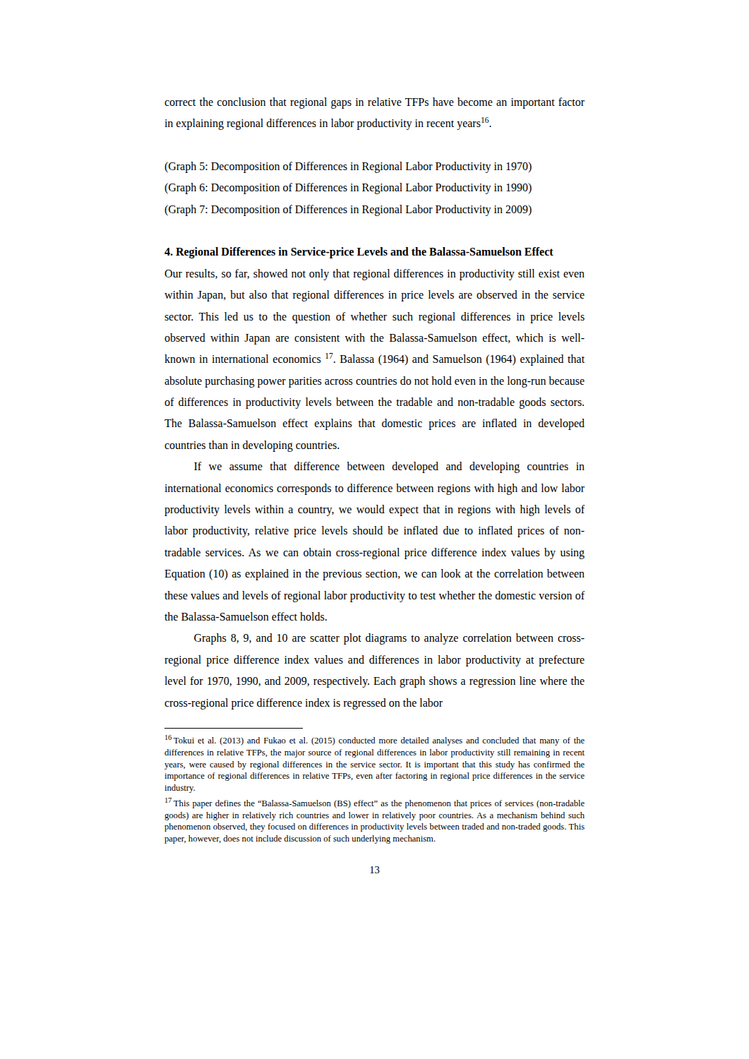correct the conclusion that regional gaps in relative TFPs have become an important factor in explaining regional differences in labor productivity in recent years16.
(Graph 5: Decomposition of Differences in Regional Labor Productivity in 1970)
(Graph 6: Decomposition of Differences in Regional Labor Productivity in 1990)
(Graph 7: Decomposition of Differences in Regional Labor Productivity in 2009)
4. Regional Differences in Service-price Levels and the Balassa-Samuelson Effect
Our results, so far, showed not only that regional differences in productivity still exist even within Japan, but also that regional differences in price levels are observed in the service sector. This led us to the question of whether such regional differences in price levels observed within Japan are consistent with the Balassa-Samuelson effect, which is well-known in international economics 17. Balassa (1964) and Samuelson (1964) explained that absolute purchasing power parities across countries do not hold even in the long-run because of differences in productivity levels between the tradable and non-tradable goods sectors. The Balassa-Samuelson effect explains that domestic prices are inflated in developed countries than in developing countries.
If we assume that difference between developed and developing countries in international economics corresponds to difference between regions with high and low labor productivity levels within a country, we would expect that in regions with high levels of labor productivity, relative price levels should be inflated due to inflated prices of non-tradable services. As we can obtain cross-regional price difference index values by using Equation (10) as explained in the previous section, we can look at the correlation between these values and levels of regional labor productivity to test whether the domestic version of the Balassa-Samuelson effect holds.
Graphs 8, 9, and 10 are scatter plot diagrams to analyze correlation between cross-regional price difference index values and differences in labor productivity at prefecture level for 1970, 1990, and 2009, respectively. Each graph shows a regression line where the cross-regional price difference index is regressed on the labor
16 Tokui et al. (2013) and Fukao et al. (2015) conducted more detailed analyses and concluded that many of the differences in relative TFPs, the major source of regional differences in labor productivity still remaining in recent years, were caused by regional differences in the service sector. It is important that this study has confirmed the importance of regional differences in relative TFPs, even after factoring in regional price differences in the service industry.
17 This paper defines the “Balassa-Samuelson (BS) effect” as the phenomenon that prices of services (non-tradable goods) are higher in relatively rich countries and lower in relatively poor countries. As a mechanism behind such phenomenon observed, they focused on differences in productivity levels between traded and non-traded goods. This paper, however, does not include discussion of such underlying mechanism.
13